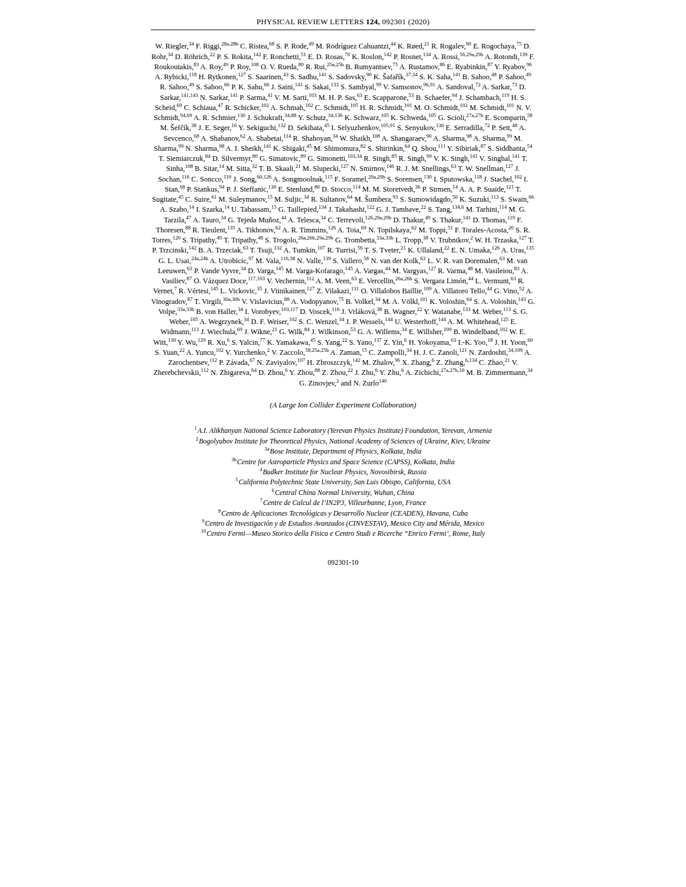PHYSICAL REVIEW LETTERS 124, 092301 (2020)
W. Riegler,34 F. Riggi,28a,28b C. Ristea,68 S. P. Rode,49 M. Rodríguez Cahuantzi,44 K. Røed,21 R. Rogalev,90 E. Rogochaya,75 D. Rohr,34 D. Röhrich,22 P. S. Rokita,142 F. Ronchetti,51 E. D. Rosas,70 K. Roslon,142 P. Rosnet,134 A. Rossi,56,29a,29b A. Rotondi,139 F. Roukoutakis,83 A. Roy,49 P. Roy,108 O. V. Rueda,80 R. Rui,25a,25b B. Rumyantsev,75 A. Rustamov,86 E. Ryabinkin,87 Y. Ryabov,96 A. Rybicki,118 H. Rytkonen,127 S. Saarinen,43 S. Sadhu,141 S. Sadovsky,90 K. Šafařík,37,34 S. K. Saha,141 B. Sahoo,48 P. Sahoo,49 R. Sahoo,49 S. Sahoo,66 P. K. Sahu,66 J. Saini,141 S. Sakai,133 S. Sambyal,99 V. Samsonov,96,91 A. Sandoval,72 A. Sarkar,73 D. Sarkar,141,143 N. Sarkar,141 P. Sarma,41 V. M. Sarti,103 M. H. P. Sas,63 E. Scapparone,53 B. Schaefer,94 J. Schambach,119 H. S. Scheid,69 C. Schiaua,47 R. Schicker,102 A. Schmah,102 C. Schmidt,105 H. R. Schmidt,101 M. O. Schmidt,102 M. Schmidt,101 N. V. Schmidt,94,69 A. R. Schmier,130 J. Schukraft,34,88 Y. Schutz,34,136 K. Schwarz,105 K. Schweda,105 G. Scioli,27a,27b E. Scomparin,58 M. Šefčík,38 J. E. Seger,16 Y. Sekiguchi,132 D. Sekihata,45 I. Selyuzhenkov,105,91 S. Senyukov,136 E. Serradilla,72 P. Sett,48 A. Sevcenco,68 A. Shabanov,62 A. Shabetai,114 R. Shahoyan,34 W. Shaikh,108 A. Shangaraev,90 A. Sharma,98 A. Sharma,99 M. Sharma,99 N. Sharma,98 A. I. Sheikh,141 K. Shigaki,45 M. Shimomura,82 S. Shirinkin,64 Q. Shou,111 Y. Sibiriak,87 S. Siddhanta,54 T. Siemiarczuk,84 D. Silvermyr,80 G. Simatovic,89 G. Simonetti,103,34 R. Singh,85 R. Singh,99 V. K. Singh,141 V. Singhal,141 T. Sinha,108 B. Sitar,14 M. Sitta,32 T. B. Skaali,21 M. Slupecki,127 N. Smirnov,146 R. J. M. Snellings,63 T. W. Snellman,127 J. Sochan,116 C. Soncco,110 J. Song,60,126 A. Songmoolnak,115 F. Soramel,29a,29b S. Sorensen,130 I. Sputowska,118 J. Stachel,102 I. Stan,68 P. Stankus,94 P. J. Steffanic,130 E. Stenlund,80 D. Stocco,114 M. M. Storetvedt,36 P. Strmen,14 A. A. P. Suaide,121 T. Sugitate,45 C. Suire,61 M. Suleymanov,15 M. Suljic,34 R. Sultanov,64 M. Šumbera,93 S. Sumowidagdo,50 K. Suzuki,113 S. Swain,66 A. Szabo,14 I. Szarka,14 U. Tabassam,15 G. Taillepied,134 J. Takahashi,122 G. J. Tambave,22 S. Tang,134,6 M. Tarhini,114 M. G. Tarzila,47 A. Tauro,34 G. Tejeda Muñoz,44 A. Telesca,34 C. Terrevoli,126,29a,29b D. Thakur,49 S. Thakur,141 D. Thomas,119 F. Thoresen,88 R. Tieulent,135 A. Tikhonov,62 A. R. Timmins,126 A. Toia,69 N. Topilskaya,62 M. Toppi,51 F. Torales-Acosta,20 S. R. Torres,120 S. Tripathy,49 T. Tripathy,48 S. Trogolo,26a,26b,29a,29b G. Trombetta,33a,33b L. Tropp,38 V. Trubnikov,2 W. H. Trzaska,127 T. P. Trzcinski,142 B. A. Trzeciak,63 T. Tsuji,132 A. Tumkin,107 R. Turrisi,56 T. S. Tveter,21 K. Ullaland,22 E. N. Umaka,126 A. Uras,135 G. L. Usai,24a,24b A. Utrobicic,97 M. Vala,116,38 N. Valle,139 S. Vallero,58 N. van der Kolk,63 L. V. R. van Doremalen,63 M. van Leeuwen,63 P. Vande Vyvre,34 D. Varga,145 M. Varga-Kofarago,145 A. Vargas,44 M. Vargyas,127 R. Varma,48 M. Vasileiou,83 A. Vasiliev,87 O. Vázquez Doce,117,103 V. Vechernin,112 A. M. Veen,63 E. Vercellin,26a,26b S. Vergara Limón,44 L. Vermunt,63 R. Vernet,7 R. Vértesi,145 L. Vickovic,35 J. Viinikainen,127 Z. Vilakazi,131 O. Villalobos Baillie,109 A. Villatoro Tello,44 G. Vino,52 A. Vinogradov,87 T. Virgili,30a,30b V. Vislavicius,88 A. Vodopyanov,75 B. Volkel,34 M. A. Völkl,101 K. Voloshin,64 S. A. Voloshin,143 G. Volpe,33a,33b B. von Haller,34 I. Vorobyev,103,117 D. Voscek,116 J. Vrláková,38 B. Wagner,22 Y. Watanabe,133 M. Weber,113 S. G. Weber,105 A. Wegrzynek,34 D. F. Weiser,102 S. C. Wenzel,34 J. P. Wessels,144 U. Westerhoff,144 A. M. Whitehead,125 E. Widmann,113 J. Wiechula,69 J. Wikne,21 G. Wilk,84 J. Wilkinson,53 G. A. Willems,34 E. Willsher,109 B. Windelband,102 W. E. Witt,130 Y. Wu,129 R. Xu,6 S. Yalcin,77 K. Yamakawa,45 S. Yang,22 S. Yano,137 Z. Yin,6 H. Yokoyama,63 I.-K. Yoo,18 J. H. Yoon,60 S. Yuan,22 A. Yuncu,102 V. Yurchenko,2 V. Zaccolo,58,25a,25b A. Zaman,15 C. Zampolli,34 H. J. C. Zanoli,121 N. Zardoshti,34,109 A. Zarochentsev,112 P. Závada,67 N. Zaviyalov,107 H. Zbroszczyk,142 M. Zhalov,96 X. Zhang,6 Z. Zhang,6,134 C. Zhao,21 V. Zherebchevskii,112 N. Zhigareva,64 D. Zhou,6 Y. Zhou,88 Z. Zhou,22 J. Zhu,6 Y. Zhu,6 A. Zichichi,27a,27b,10 M. B. Zimmermann,34 G. Zinovjev,2 and N. Zurlo140
(A Large Ion Collider Experiment Collaboration)
1 A.I. Alikhanyan National Science Laboratory (Yerevan Physics Institute) Foundation, Yerevan, Armenia
2 Bogolyubov Institute for Theoretical Physics, National Academy of Sciences of Ukraine, Kiev, Ukraine
3a Bose Institute, Department of Physics, Kolkata, India
3b Centre for Astroparticle Physics and Space Science (CAPSS), Kolkata, India
4 Budker Institute for Nuclear Physics, Novosibirsk, Russia
5 California Polytechnic State University, San Luis Obispo, California, USA
6 Central China Normal University, Wuhan, China
7 Centre de Calcul de l’IN2P3, Villeurbanne, Lyon, France
8 Centro de Aplicaciones Tecnológicas y Desarrollo Nuclear (CEADEN), Havana, Cuba
9 Centro de Investigación y de Estudios Avanzados (CINVESTAV), Mexico City and Mérida, Mexico
10 Centro Fermi—Museo Storico della Fisica e Centro Studi e Ricerche “Enrico Fermi’, Rome, Italy
092301-10